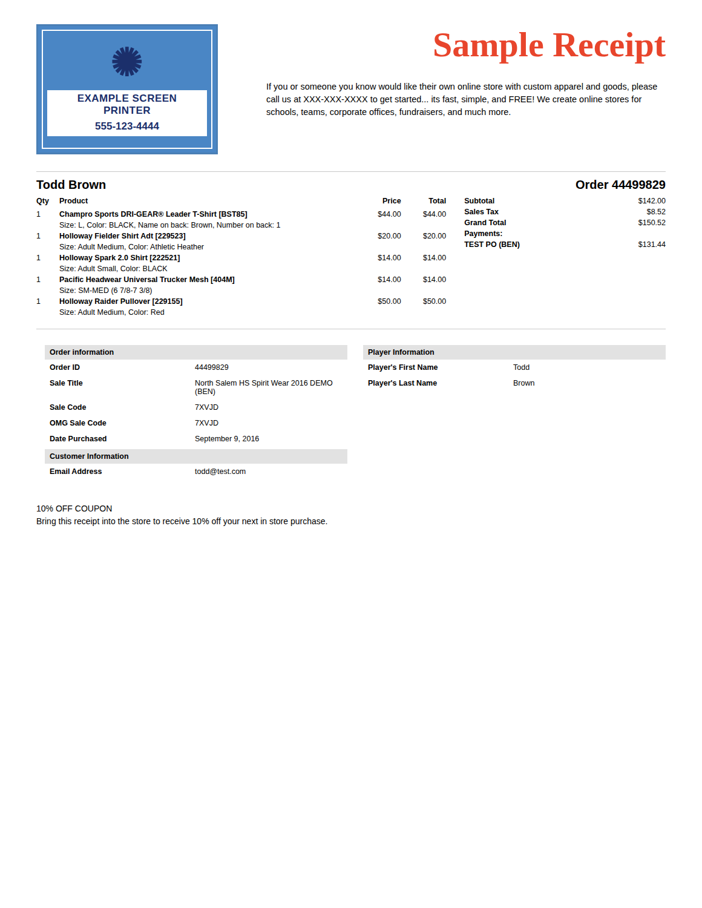✺
EXAMPLE SCREEN PRINTER
555-123-4444
Sample Receipt
If you or someone you know would like their own online store with custom apparel and goods, please call us at XXX-XXX-XXXX to get started... its fast, simple, and FREE! We create online stores for schools, teams, corporate offices, fundraisers, and much more.
Todd Brown
Order 44499829
| Qty | Product | Price | Total |
| --- | --- | --- | --- |
| 1 | Champro Sports DRI-GEAR® Leader T-Shirt [BST85] | $44.00 | $44.00 |
| | Size: L, Color: BLACK, Name on back: Brown, Number on back: 1 | | |
| 1 | Holloway Fielder Shirt Adt [229523] | $20.00 | $20.00 |
| | Size: Adult Medium, Color: Athletic Heather | | |
| 1 | Holloway Spark 2.0 Shirt [222521] | $14.00 | $14.00 |
| | Size: Adult Small, Color: BLACK | | |
| 1 | Pacific Headwear Universal Trucker Mesh [404M] | $14.00 | $14.00 |
| | Size: SM-MED (6 7/8-7 3/8) | | |
| 1 | Holloway Raider Pullover [229155] | $50.00 | $50.00 |
| | Size: Adult Medium, Color: Red | | |
| Subtotal | $142.00 |
| Sales Tax | $8.52 |
| Grand Total | $150.52 |
| Payments: |
| TEST PO (BEN) | $131.44 |
Order information
| Order ID | 44499829 |
| Sale Title | North Salem HS Spirit Wear 2016 DEMO (BEN) |
| Sale Code | 7XVJD |
| OMG Sale Code | 7XVJD |
| Date Purchased | September 9, 2016 |
Customer Information
| Email Address | todd@test.com |
Player Information
| Player's First Name | Todd |
| Player's Last Name | Brown |
10% OFF COUPON
Bring this receipt into the store to receive 10% off your next in store purchase.